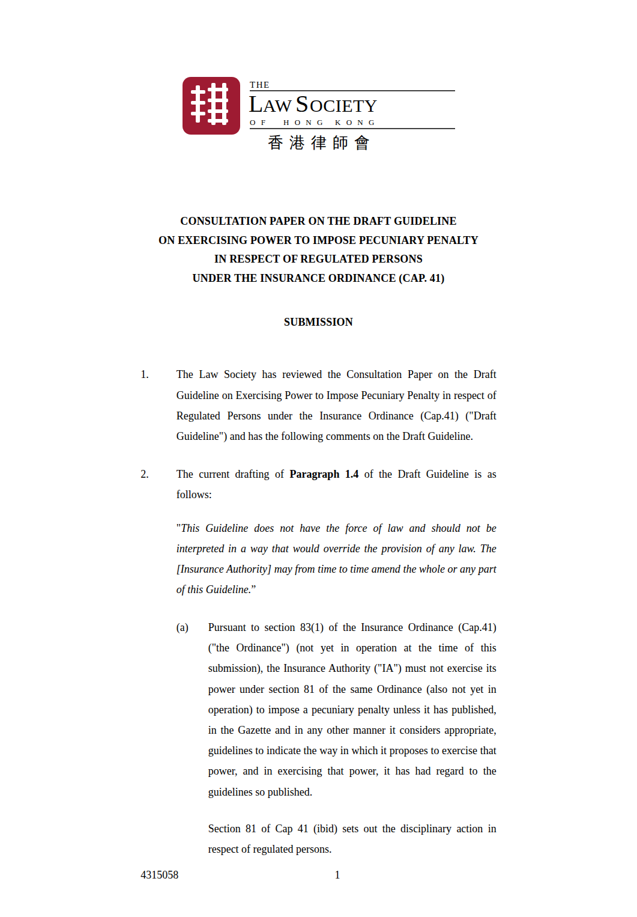THE L AW S OCIETY O F H O N G K O N G 香港律師會
CONSULTATION PAPER ON THE DRAFT GUIDELINE
ON EXERCISING POWER TO IMPOSE PECUNIARY PENALTY
IN RESPECT OF REGULATED PERSONS
UNDER THE INSURANCE ORDINANCE (CAP. 41)
SUBMISSION
1. The Law Society has reviewed the Consultation Paper on the Draft Guideline on Exercising Power to Impose Pecuniary Penalty in respect of Regulated Persons under the Insurance Ordinance (Cap.41) ("Draft Guideline") and has the following comments on the Draft Guideline.
2. The current drafting of Paragraph 1.4 of the Draft Guideline is as follows:
"This Guideline does not have the force of law and should not be interpreted in a way that would override the provision of any law. The [Insurance Authority] may from time to time amend the whole or any part of this Guideline.”
(a) Pursuant to section 83(1) of the Insurance Ordinance (Cap.41) ("the Ordinance") (not yet in operation at the time of this submission), the Insurance Authority ("IA") must not exercise its power under section 81 of the same Ordinance (also not yet in operation) to impose a pecuniary penalty unless it has published, in the Gazette and in any other manner it considers appropriate, guidelines to indicate the way in which it proposes to exercise that power, and in exercising that power, it has had regard to the guidelines so published.
Section 81 of Cap 41 (ibid) sets out the disciplinary action in respect of regulated persons.
4315058
1